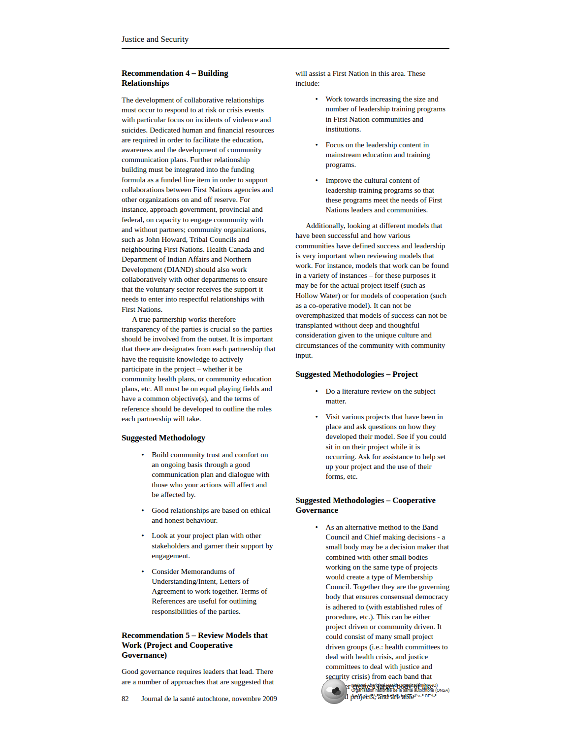Justice and Security
Recommendation 4 – Building Relationships
The development of collaborative relationships must occur to respond to at risk or crisis events with particular focus on incidents of violence and suicides. Dedicated human and financial resources are required in order to facilitate the education, awareness and the development of community communication plans. Further relationship building must be integrated into the funding formula as a funded line item in order to support collaborations between First Nations agencies and other organizations on and off reserve. For instance, approach government, provincial and federal, on capacity to engage community with and without partners; community organizations, such as John Howard, Tribal Councils and neighbouring First Nations. Health Canada and Department of Indian Affairs and Northern Development (DIAND) should also work collaboratively with other departments to ensure that the voluntary sector receives the support it needs to enter into respectful relationships with First Nations.
A true partnership works therefore transparency of the parties is crucial so the parties should be involved from the outset. It is important that there are designates from each partnership that have the requisite knowledge to actively participate in the project – whether it be community health plans, or community education plans, etc. All must be on equal playing fields and have a common objective(s), and the terms of reference should be developed to outline the roles each partnership will take.
Suggested Methodology
Build community trust and comfort on an ongoing basis through a good communication plan and dialogue with those who your actions will affect and be affected by.
Good relationships are based on ethical and honest behaviour.
Look at your project plan with other stakeholders and garner their support by engagement.
Consider Memorandums of Understanding/Intent, Letters of Agreement to work together. Terms of References are useful for outlining responsibilities of the parties.
Recommendation 5 – Review Models that Work (Project and Cooperative Governance)
Good governance requires leaders that lead. There are a number of approaches that are suggested that will assist a First Nation in this area. These include:
Work towards increasing the size and number of leadership training programs in First Nation communities and institutions.
Focus on the leadership content in mainstream education and training programs.
Improve the cultural content of leadership training programs so that these programs meet the needs of First Nations leaders and communities.
Additionally, looking at different models that have been successful and how various communities have defined success and leadership is very important when reviewing models that work. For instance, models that work can be found in a variety of instances – for these purposes it may be for the actual project itself (such as Hollow Water) or for models of cooperation (such as a co-operative model). It can not be overemphasized that models of success can not be transplanted without deep and thoughtful consideration given to the unique culture and circumstances of the community with community input.
Suggested Methodologies – Project
Do a literature review on the subject matter.
Visit various projects that have been in place and ask questions on how they developed their model. See if you could sit in on their project while it is occurring. Ask for assistance to help set up your project and the use of their forms, etc.
Suggested Methodologies – Cooperative Governance
As an alternative method to the Band Council and Chief making decisions - a small body may be a decision maker that combined with other small bodies working on the same type of projects would create a type of Membership Council. Together they are the governing body that ensures consensual democracy is adhered to (with established rules of procedure, etc.). This can be either project driven or community driven. It could consist of many small project driven groups (i.e.: health committees to deal with health crisis, and justice committees to deal with justice and security crisis) from each band that together create a larger body of like minded projects, and are able
82 Journal de la santé autochtone, novembre 2009
National Aboriginal Health Organization (NAHO)
Organisation nationale de la santé autochtone (ONSA)
ᐃᓄᐃᑦ ᐊᓂᖅᓴᖅᑐᓕᕆᔨᒃᑯᑦ ᑲᓇᑕᒥ ᐊᓪᓚᑦ ᑎᒥᖓᑦ